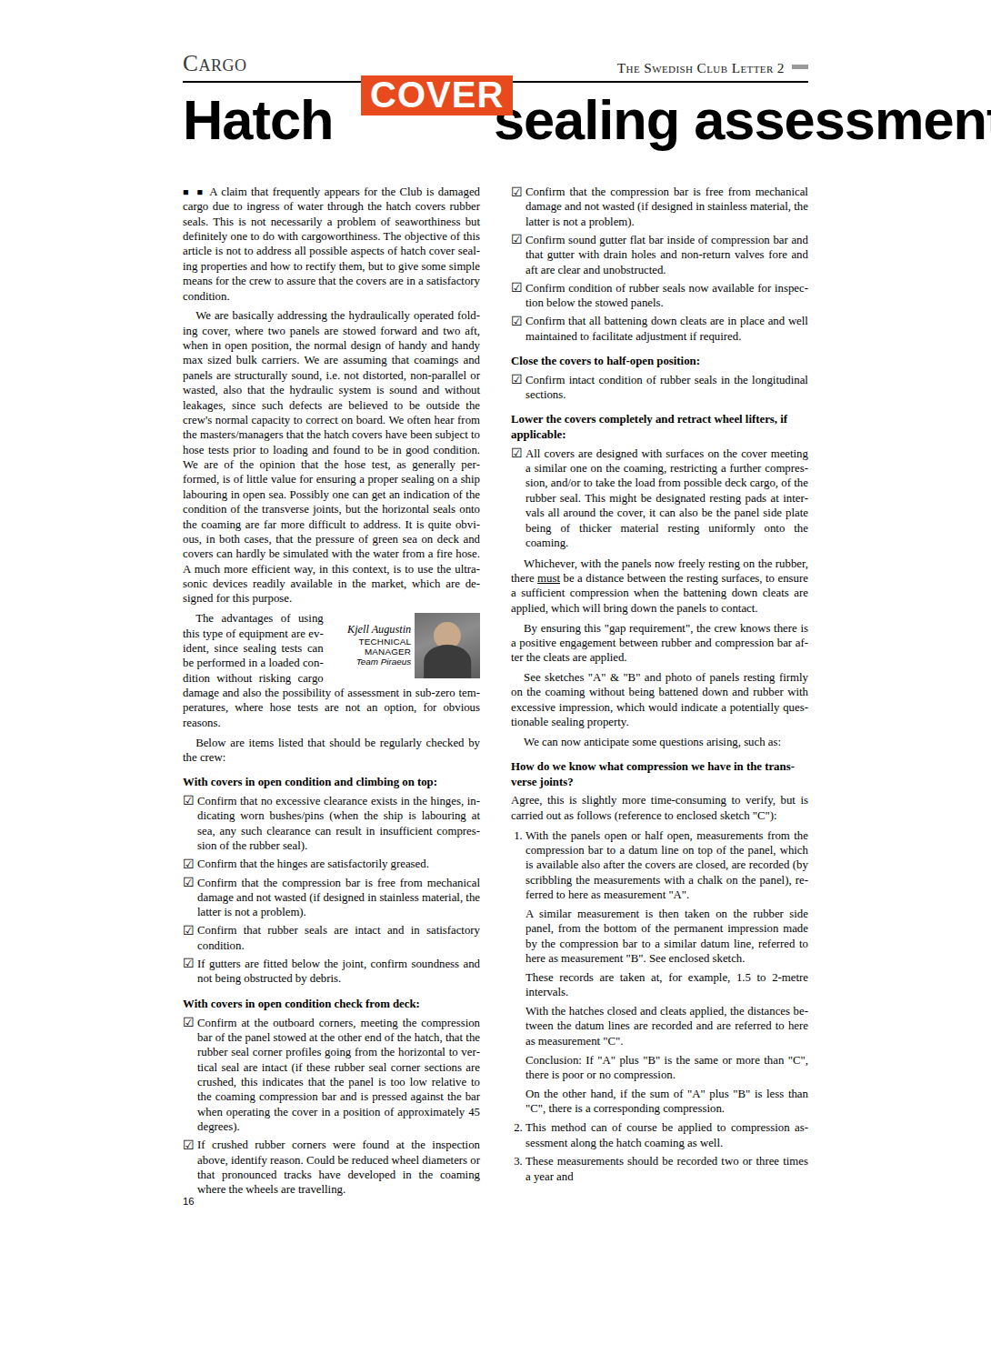Cargo
The Swedish Club Letter 2
COVER
Hatch sealing assessment
■ ■A claim that frequently appears for the Club is damaged cargo due to ingress of water through the hatch covers rubber seals. This is not necessarily a problem of seaworthiness but definitely one to do with cargoworthiness. The objective of this article is not to address all possible aspects of hatch cover sealing properties and how to rectify them, but to give some simple means for the crew to assure that the covers are in a satisfactory condition.
We are basically addressing the hydraulically operated folding cover, where two panels are stowed forward and two aft, when in open position, the normal design of handy and handy max sized bulk carriers. We are assuming that coamings and panels are structurally sound, i.e. not distorted, non-parallel or wasted, also that the hydraulic system is sound and without leakages, since such defects are believed to be outside the crew's normal capacity to correct on board. We often hear from the masters/managers that the hatch covers have been subject to hose tests prior to loading and found to be in good condition. We are of the opinion that the hose test, as generally performed, is of little value for ensuring a proper sealing on a ship labouring in open sea. Possibly one can get an indication of the condition of the transverse joints, but the horizontal seals onto the coaming are far more difficult to address. It is quite obvious, in both cases, that the pressure of green sea on deck and covers can hardly be simulated with the water from a fire hose. A much more efficient way, in this context, is to use the ultrasonic devices readily available in the market, which are designed for this purpose.
Kjell Augustin TECHNICAL MANAGER Team Piraeus
The advantages of using this type of equipment are evident, since sealing tests can be performed in a loaded condition without risking cargo damage and also the possibility of assessment in sub-zero temperatures, where hose tests are not an option, for obvious reasons.
Below are items listed that should be regularly checked by the crew:
With covers in open condition and climbing on top:
Confirm that no excessive clearance exists in the hinges, indicating worn bushes/pins (when the ship is labouring at sea, any such clearance can result in insufficient compression of the rubber seal).
Confirm that the hinges are satisfactorily greased.
Confirm that the compression bar is free from mechanical damage and not wasted (if designed in stainless material, the latter is not a problem).
Confirm that rubber seals are intact and in satisfactory condition.
If gutters are fitted below the joint, confirm soundness and not being obstructed by debris.
With covers in open condition check from deck:
Confirm at the outboard corners, meeting the compression bar of the panel stowed at the other end of the hatch, that the rubber seal corner profiles going from the horizontal to vertical seal are intact (if these rubber seal corner sections are crushed, this indicates that the panel is too low relative to the coaming compression bar and is pressed against the bar when operating the cover in a position of approximately 45 degrees).
If crushed rubber corners were found at the inspection above, identify reason. Could be reduced wheel diameters or that pronounced tracks have developed in the coaming where the wheels are travelling.
Confirm that the compression bar is free from mechanical damage and not wasted (if designed in stainless material, the latter is not a problem).
Confirm sound gutter flat bar inside of compression bar and that gutter with drain holes and non-return valves fore and aft are clear and unobstructed.
Confirm condition of rubber seals now available for inspection below the stowed panels.
Confirm that all battening down cleats are in place and well maintained to facilitate adjustment if required.
Close the covers to half-open position:
Confirm intact condition of rubber seals in the longitudinal sections.
Lower the covers completely and retract wheel lifters, if applicable:
All covers are designed with surfaces on the cover meeting a similar one on the coaming, restricting a further compression, and/or to take the load from possible deck cargo, of the rubber seal. This might be designated resting pads at intervals all around the cover, it can also be the panel side plate being of thicker material resting uniformly onto the coaming.
Whichever, with the panels now freely resting on the rubber, there must be a distance between the resting surfaces, to ensure a sufficient compression when the battening down cleats are applied, which will bring down the panels to contact.
By ensuring this "gap requirement", the crew knows there is a positive engagement between rubber and compression bar after the cleats are applied.
See sketches "A" & "B" and photo of panels resting firmly on the coaming without being battened down and rubber with excessive impression, which would indicate a potentially questionable sealing property.
We can now anticipate some questions arising, such as:
How do we know what compression we have in the transverse joints?
Agree, this is slightly more time-consuming to verify, but is carried out as follows (reference to enclosed sketch "C"):
With the panels open or half open, measurements from the compression bar to a datum line on top of the panel, which is available also after the covers are closed, are recorded (by scribbling the measurements with a chalk on the panel), referred to here as measurement "A".
A similar measurement is then taken on the rubber side panel, from the bottom of the permanent impression made by the compression bar to a similar datum line, referred to here as measurement "B". See enclosed sketch.
These records are taken at, for example, 1.5 to 2-metre intervals.
With the hatches closed and cleats applied, the distances between the datum lines are recorded and are referred to here as measurement "C".
Conclusion: If "A" plus "B" is the same or more than "C", there is poor or no compression.
On the other hand, if the sum of "A" plus "B" is less than "C", there is a corresponding compression.
This method can of course be applied to compression assessment along the hatch coaming as well.
These measurements should be recorded two or three times a year and
16